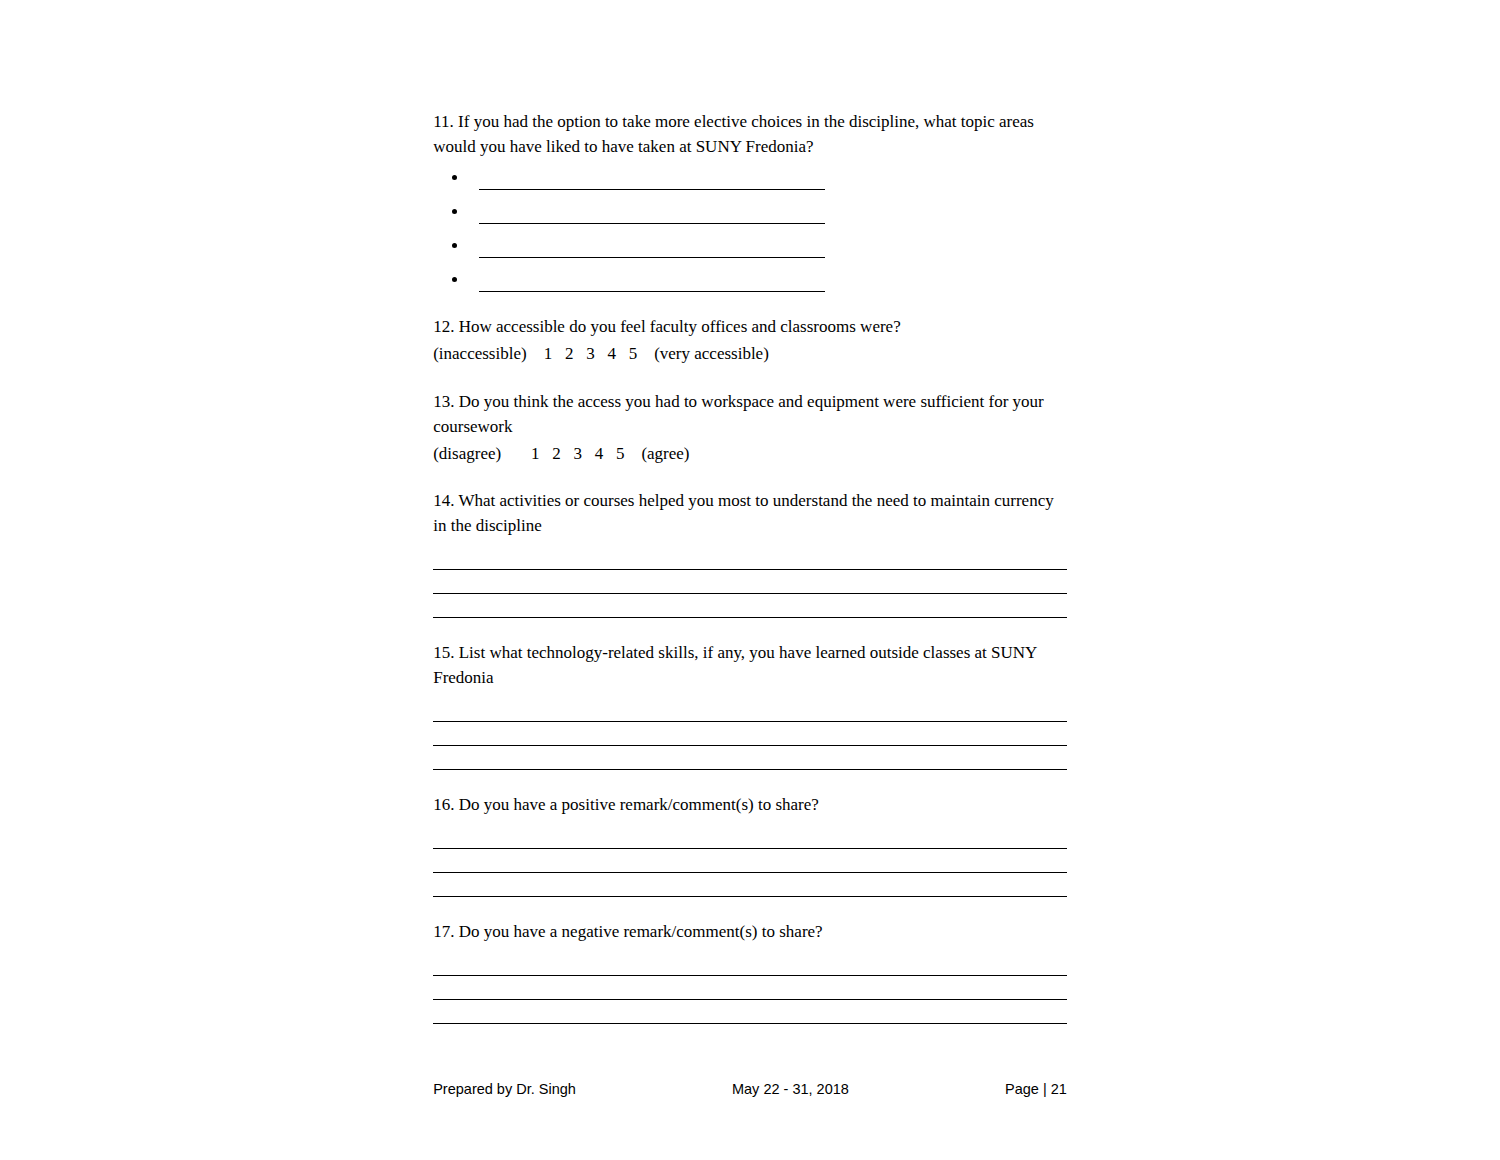11. If you had the option to take more elective choices in the discipline, what topic areas would you have liked to have taken at SUNY Fredonia?
12. How accessible do you feel faculty offices and classrooms were?
(inaccessible) 1 2 3 4 5 (very accessible)
13. Do you think the access you had to workspace and equipment were sufficient for your coursework
(disagree) 1 2 3 4 5 (agree)
14. What activities or courses helped you most to understand the need to maintain currency in the discipline
15. List what technology-related skills, if any, you have learned outside classes at SUNY Fredonia
16. Do you have a positive remark/comment(s) to share?
17. Do you have a negative remark/comment(s) to share?
Prepared by Dr. Singh
May 22 - 31, 2018
Page | 21